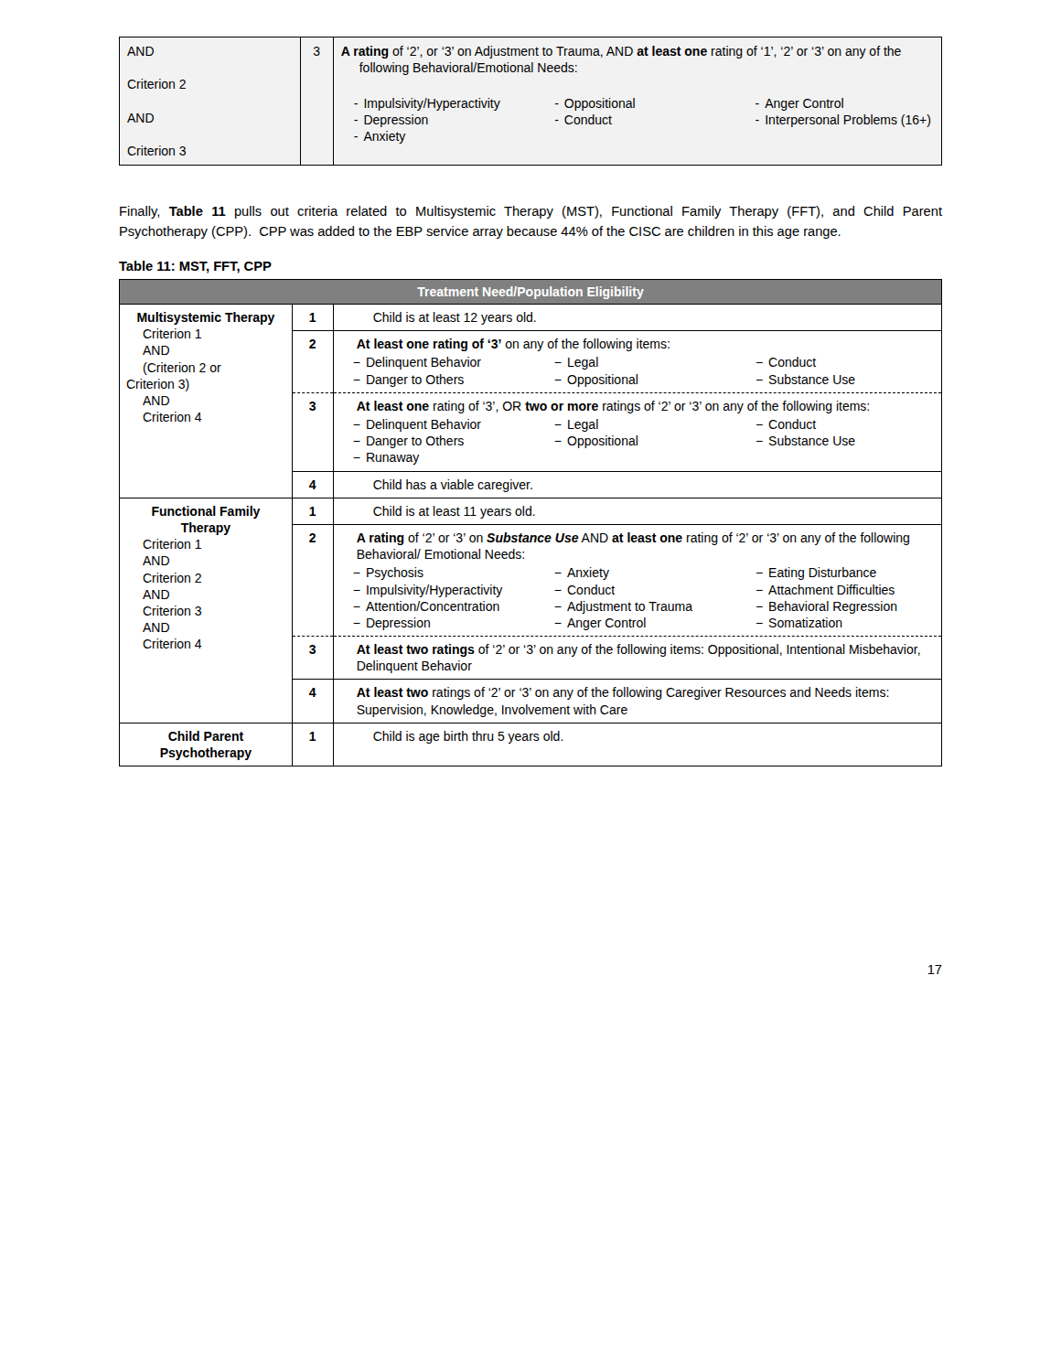| AND Criterion 2 AND Criterion 3 | 3 | A rating of ‘2’, or ‘3’ on Adjustment to Trauma, AND at least one rating of ‘1’, ‘2’ or ‘3’ on any of the following Behavioral/Emotional Needs: Impulsivity/Hyperactivity Depression Anxiety Oppositional Conduct Anger Control Interpersonal Problems (16+) |
Finally, Table 11 pulls out criteria related to Multisystemic Therapy (MST), Functional Family Therapy (FFT), and Child Parent Psychotherapy (CPP). CPP was added to the EBP service array because 44% of the CISC are children in this age range.
Table 11: MST, FFT, CPP
| Treatment Need/Population Eligibility |
| --- |
| Multisystemic Therapy Criterion 1 AND (Criterion 2 or Criterion 3) AND Criterion 4 | 1 | Child is at least 12 years old. |
| 2 | At least one rating of ‘3’ on any of the following items: Delinquent Behavior Danger to Others Legal Oppositional Conduct Substance Use |
| 3 | At least one rating of ‘3’, OR two or more ratings of ‘2’ or ‘3’ on any of the following items: Delinquent Behavior Danger to Others Runaway Legal Oppositional Conduct Substance Use |
| 4 | Child has a viable caregiver. |
| Functional Family Therapy Criterion 1 AND Criterion 2 AND Criterion 3 AND Criterion 4 | 1 | Child is at least 11 years old. |
| 2 | A rating of ‘2’ or ‘3’ on Substance Use AND at least one rating of ‘2’ or ‘3’ on any of the following Behavioral/ Emotional Needs: Psychosis Impulsivity/Hyperactivity Attention/Concentration Depression Anxiety Conduct Adjustment to Trauma Anger Control Eating Disturbance Attachment Difficulties Behavioral Regression Somatization |
| 3 | At least two ratings of ‘2’ or ‘3’ on any of the following items: Oppositional, Intentional Misbehavior, Delinquent Behavior |
| 4 | At least two ratings of ‘2’ or ‘3’ on any of the following Caregiver Resources and Needs items: Supervision, Knowledge, Involvement with Care |
| Child Parent Psychotherapy | 1 | Child is age birth thru 5 years old. |
17